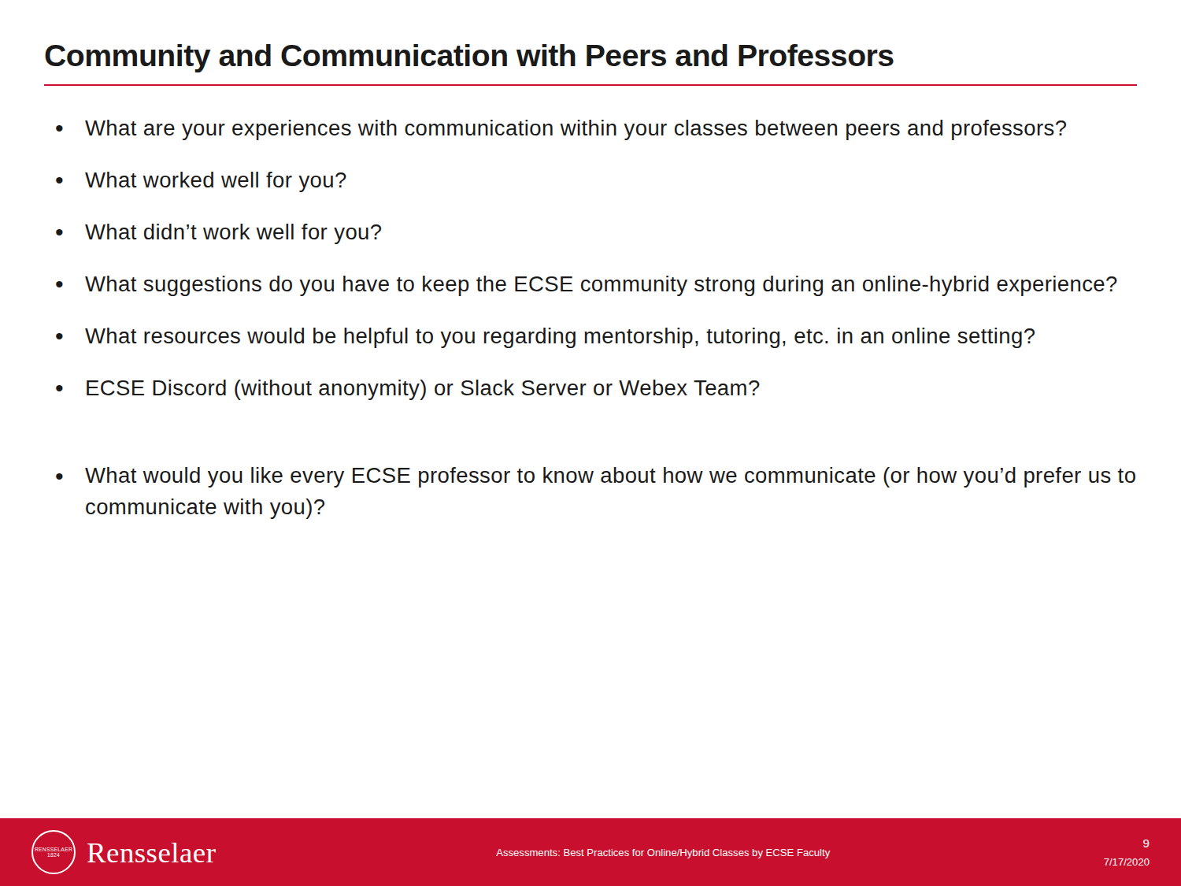Community and Communication with Peers and Professors
What are your experiences with communication within your classes between peers and professors?
What worked well for you?
What didn’t work well for you?
What suggestions do you have to keep the ECSE community strong during an online-hybrid experience?
What resources would be helpful to you regarding mentorship, tutoring, etc. in an online setting?
ECSE Discord (without anonymity) or Slack Server or Webex Team?
What would you like every ECSE professor to know about how we communicate (or how you’d prefer us to communicate with you)?
RENSSELAER
1824
Rensselaer
Assessments: Best Practices for Online/Hybrid Classes by ECSE Faculty
9 7/17/2020